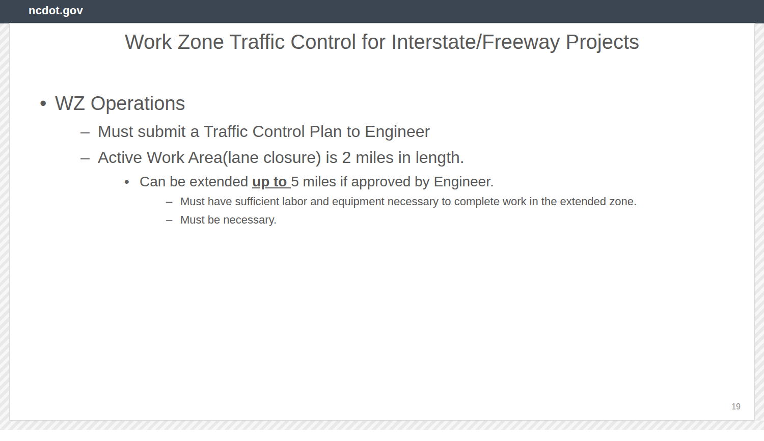ncdot.gov
Work Zone Traffic Control for Interstate/Freeway Projects
•WZ Operations
–Must submit a Traffic Control Plan to Engineer
–Active Work Area(lane closure) is 2 miles in length.
•Can be extended up to 5 miles if approved by Engineer.
–Must have sufficient labor and equipment necessary to complete work in the extended zone.
–Must be necessary.
19